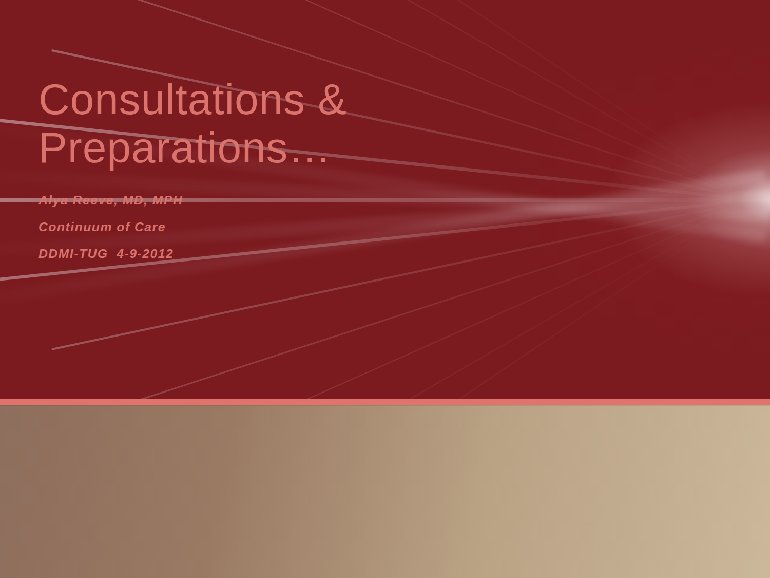Consultations & Preparations…
Alya Reeve, MD, MPH
Continuum of Care
DDMI-TUG 4-9-2012